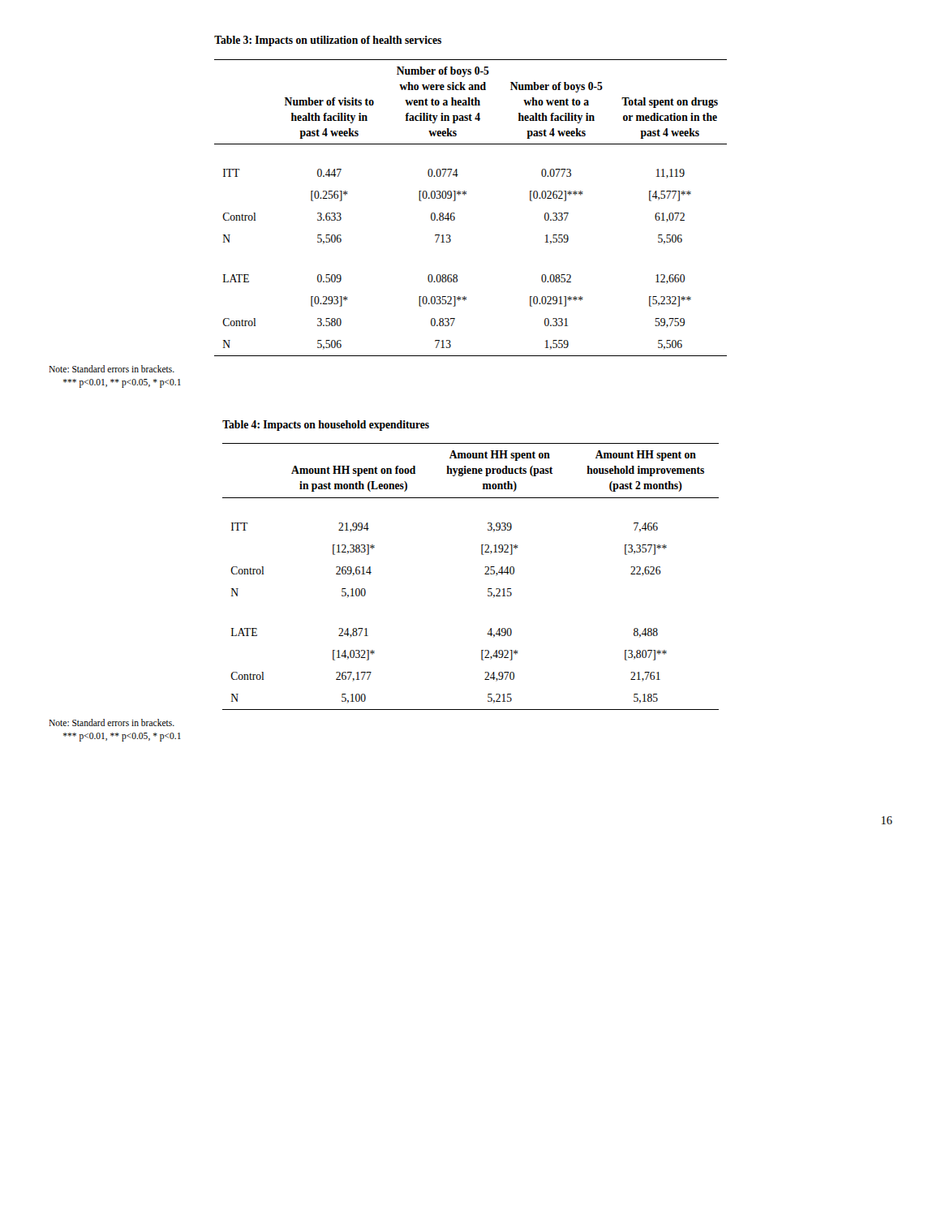Table 3: Impacts on utilization of health services
| | Number of visits to health facility in past 4 weeks | Number of boys 0-5 who were sick and went to a health facility in past 4 weeks | Number of boys 0-5 who went to a health facility in past 4 weeks | Total spent on drugs or medication in the past 4 weeks |
| --- | --- | --- | --- | --- |
| ITT | 0.447 | 0.0774 | 0.0773 | 11,119 |
| | [0.256]* | [0.0309]** | [0.0262]*** | [4,577]** |
| Control | 3.633 | 0.846 | 0.337 | 61,072 |
| N | 5,506 | 713 | 1,559 | 5,506 |
| LATE | 0.509 | 0.0868 | 0.0852 | 12,660 |
| | [0.293]* | [0.0352]** | [0.0291]*** | [5,232]** |
| Control | 3.580 | 0.837 | 0.331 | 59,759 |
| N | 5,506 | 713 | 1,559 | 5,506 |
Note: Standard errors in brackets.
*** p<0.01, ** p<0.05, * p<0.1
Table 4: Impacts on household expenditures
| | Amount HH spent on food in past month (Leones) | Amount HH spent on hygiene products (past month) | Amount HH spent on household improvements (past 2 months) |
| --- | --- | --- | --- |
| ITT | 21,994 | 3,939 | 7,466 |
| | [12,383]* | [2,192]* | [3,357]** |
| Control | 269,614 | 25,440 | 22,626 |
| N | 5,100 | 5,215 | |
| LATE | 24,871 | 4,490 | 8,488 |
| | [14,032]* | [2,492]* | [3,807]** |
| Control | 267,177 | 24,970 | 21,761 |
| N | 5,100 | 5,215 | 5,185 |
Note: Standard errors in brackets.
*** p<0.01, ** p<0.05, * p<0.1
16